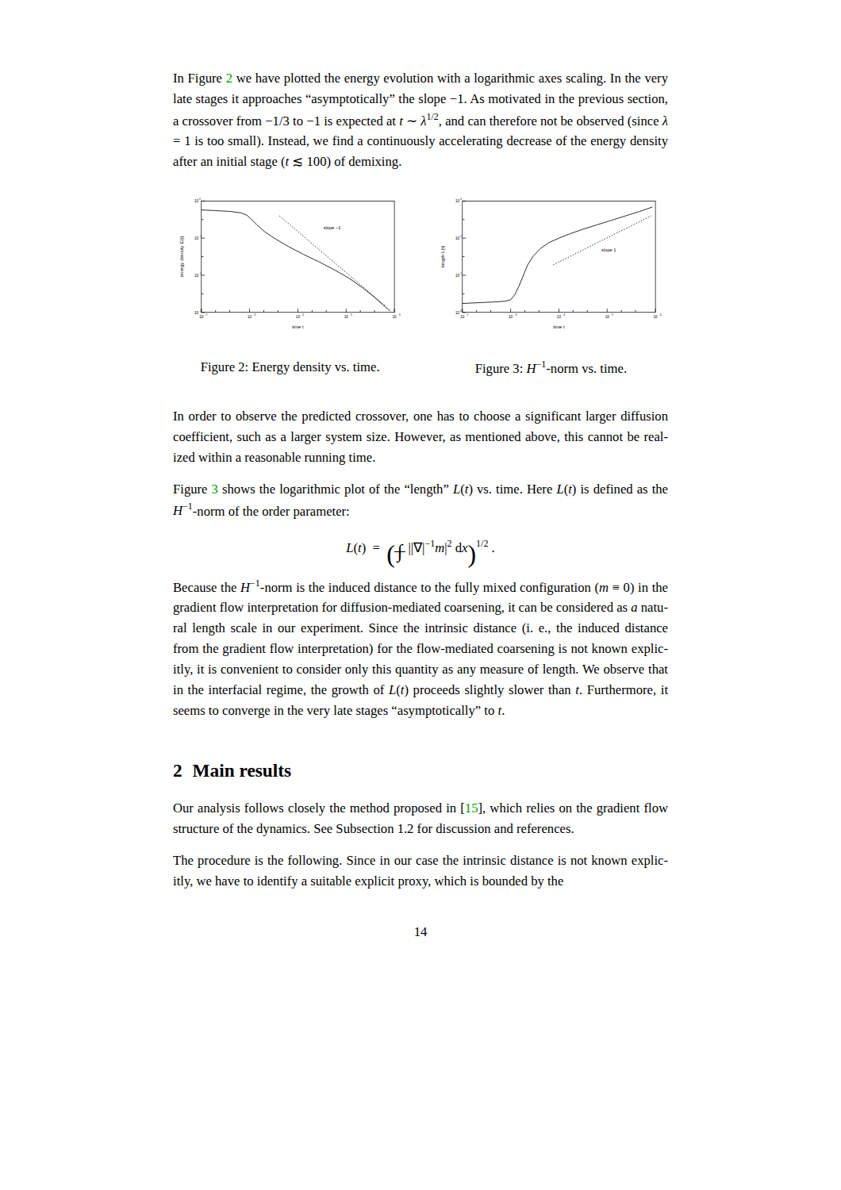In Figure 2 we have plotted the energy evolution with a logarithmic axes scaling. In the very late stages it approaches “asymptotically” the slope −1. As motivated in the previous section, a crossover from −1/3 to −1 is expected at t ∼ λ1/2, and can therefore not be observed (since λ = 1 is too small). Instead, we find a continuously accelerating decrease of the energy density after an initial stage (t ≲ 100) of demixing.
102 103 104 105 106 100 10-1 10-2 10-3 time t energy density E(t) slope −1
Figure 2: Energy density vs. time.
102 103 104 105 106 103 102 101 100 time t length L(t) slope 1
Figure 3: H−1-norm vs. time.
In order to observe the predicted crossover, one has to choose a significant larger diffusion coefficient, such as a larger system size. However, as mentioned above, this cannot be realized within a reasonable running time.
Figure 3 shows the logarithmic plot of the “length” L(t) vs. time. Here L(t) is defined as the H−1-norm of the order parameter:
L(t) = (∫ ||∇|−1m|2 dx)1/2 .
Because the H−1-norm is the induced distance to the fully mixed configuration (m ≡ 0) in the gradient flow interpretation for diffusion-mediated coarsening, it can be considered as a natural length scale in our experiment. Since the intrinsic distance (i. e., the induced distance from the gradient flow interpretation) for the flow-mediated coarsening is not known explicitly, it is convenient to consider only this quantity as any measure of length. We observe that in the interfacial regime, the growth of L(t) proceeds slightly slower than t. Furthermore, it seems to converge in the very late stages “asymptotically” to t.
2 Main results
Our analysis follows closely the method proposed in [15], which relies on the gradient flow structure of the dynamics. See Subsection 1.2 for discussion and references.
The procedure is the following. Since in our case the intrinsic distance is not known explicitly, we have to identify a suitable explicit proxy, which is bounded by the
14